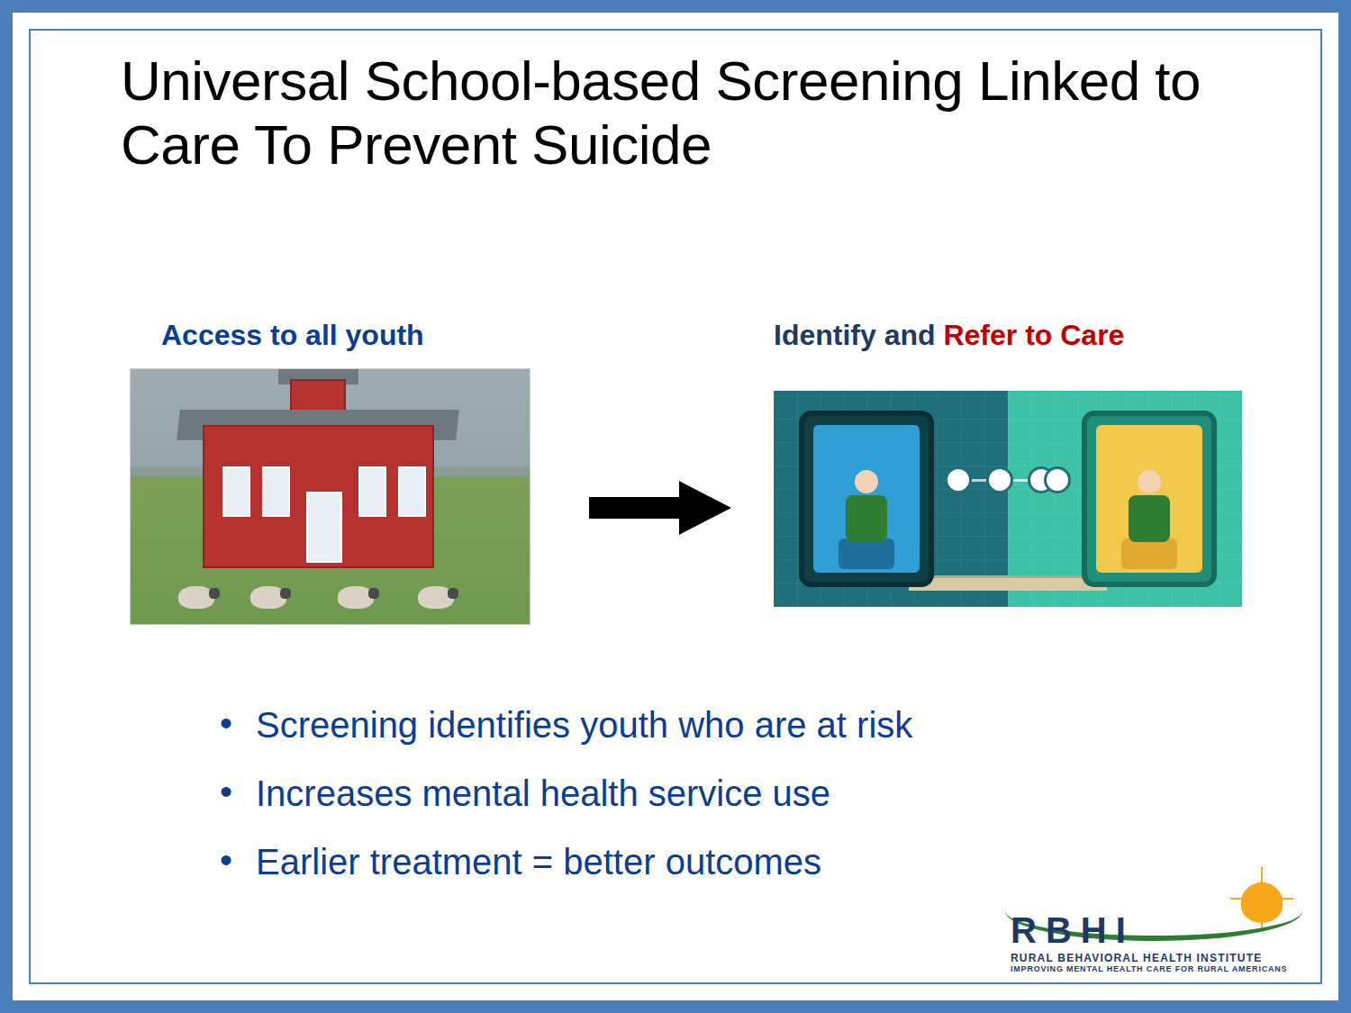Universal School-based Screening Linked to Care To Prevent Suicide
Access to all youth
Identify and Refer to Care
Screening identifies youth who are at risk
Increases mental health service use
Earlier treatment = better outcomes
RBHI
RURAL BEHAVIORAL HEALTH INSTITUTE
IMPROVING MENTAL HEALTH CARE FOR RURAL AMERICANS